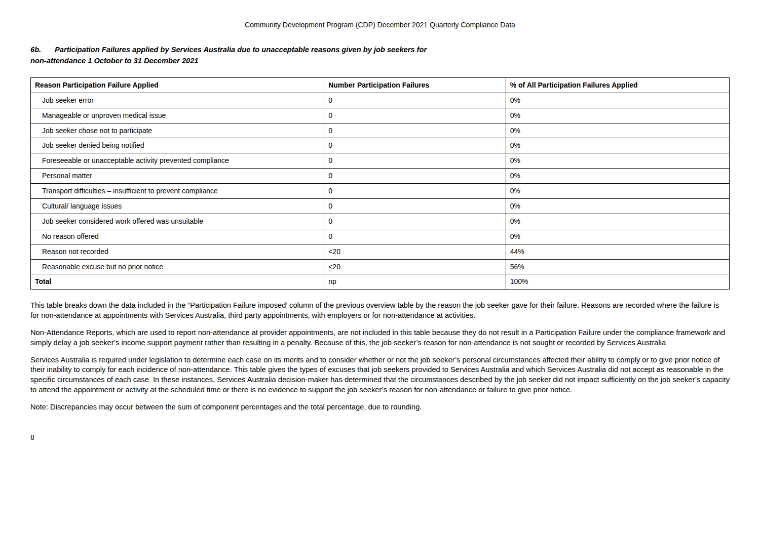Community Development Program (CDP) December 2021 Quarterly Compliance Data
6b. Participation Failures applied by Services Australia due to unacceptable reasons given by job seekers for
non-attendance 1 October to 31 December 2021
| Reason Participation Failure Applied | Number Participation Failures | % of All Participation Failures Applied |
| --- | --- | --- |
| Job seeker error | 0 | 0% |
| Manageable or unproven medical issue | 0 | 0% |
| Job seeker chose not to participate | 0 | 0% |
| Job seeker denied being notified | 0 | 0% |
| Foreseeable or unacceptable activity prevented compliance | 0 | 0% |
| Personal matter | 0 | 0% |
| Transport difficulties – insufficient to prevent compliance | 0 | 0% |
| Cultural/ language issues | 0 | 0% |
| Job seeker considered work offered was unsuitable | 0 | 0% |
| No reason offered | 0 | 0% |
| Reason not recorded | <20 | 44% |
| Reasonable excuse but no prior notice | <20 | 56% |
| Total | np | 100% |
This table breaks down the data included in the “Participation Failure imposed’ column of the previous overview table by the reason the job seeker gave for their failure. Reasons are recorded where the failure is for non-attendance at appointments with Services Australia, third party appointments, with employers or for non-attendance at activities.
Non-Attendance Reports, which are used to report non-attendance at provider appointments, are not included in this table because they do not result in a Participation Failure under the compliance framework and simply delay a job seeker’s income support payment rather than resulting in a penalty. Because of this, the job seeker’s reason for non-attendance is not sought or recorded by Services Australia
Services Australia is required under legislation to determine each case on its merits and to consider whether or not the job seeker’s personal circumstances affected their ability to comply or to give prior notice of their inability to comply for each incidence of non-attendance. This table gives the types of excuses that job seekers provided to Services Australia and which Services Australia did not accept as reasonable in the specific circumstances of each case. In these instances, Services Australia decision-maker has determined that the circumstances described by the job seeker did not impact sufficiently on the job seeker’s capacity to attend the appointment or activity at the scheduled time or there is no evidence to support the job seeker’s reason for non-attendance or failure to give prior notice.
Note: Discrepancies may occur between the sum of component percentages and the total percentage, due to rounding.
8